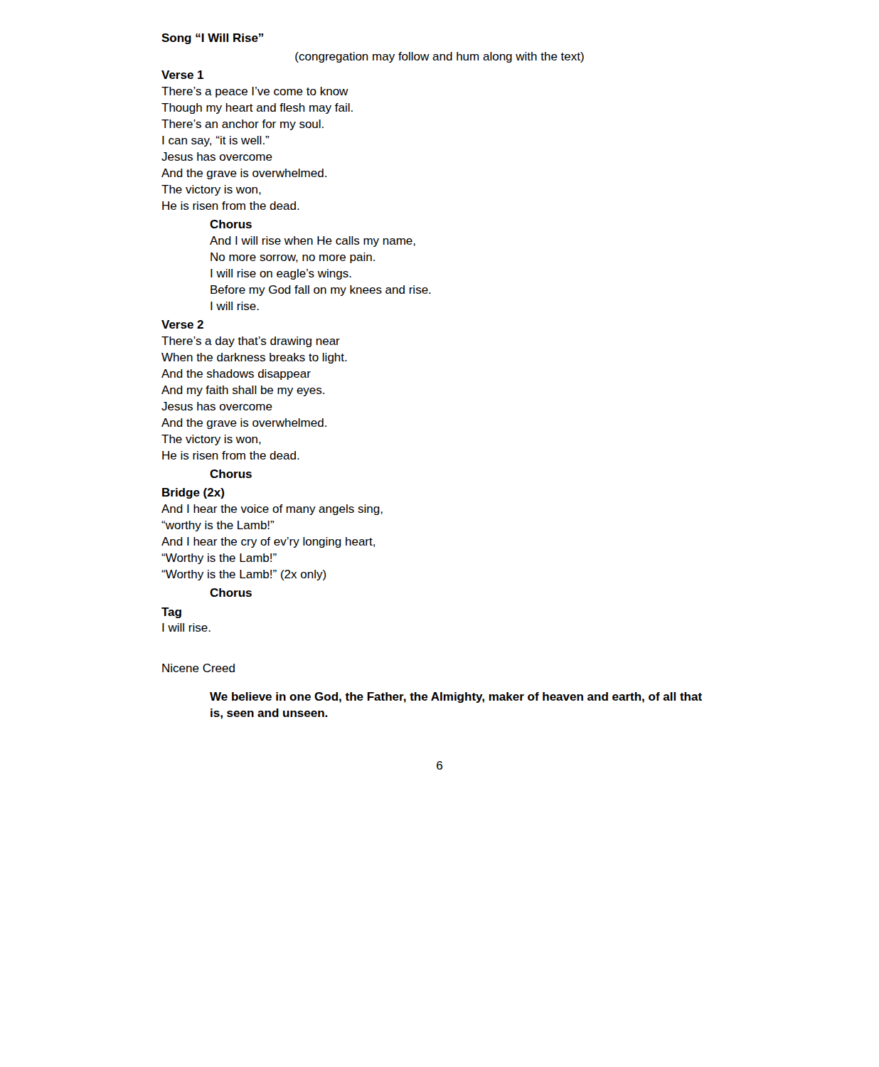Song “I Will Rise”
(congregation may follow and hum along with the text)
Verse 1
There’s a peace I’ve come to know
Though my heart and flesh may fail.
There’s an anchor for my soul.
I can say, “it is well.”
Jesus has overcome
And the grave is overwhelmed.
The victory is won,
He is risen from the dead.
Chorus
And I will rise when He calls my name,
No more sorrow, no more pain.
I will rise on eagle’s wings.
Before my God fall on my knees and rise.
I will rise.
Verse 2
There’s a day that’s drawing near
When the darkness breaks to light.
And the shadows disappear
And my faith shall be my eyes.
Jesus has overcome
And the grave is overwhelmed.
The victory is won,
He is risen from the dead.
Chorus
Bridge (2x)
And I hear the voice of many angels sing,
“worthy is the Lamb!”
And I hear the cry of ev’ry longing heart,
“Worthy is the Lamb!”
“Worthy is the Lamb!” (2x only)
Chorus
Tag
I will rise.
Nicene Creed
We believe in one God, the Father, the Almighty, maker of heaven and earth, of all that is, seen and unseen.
6